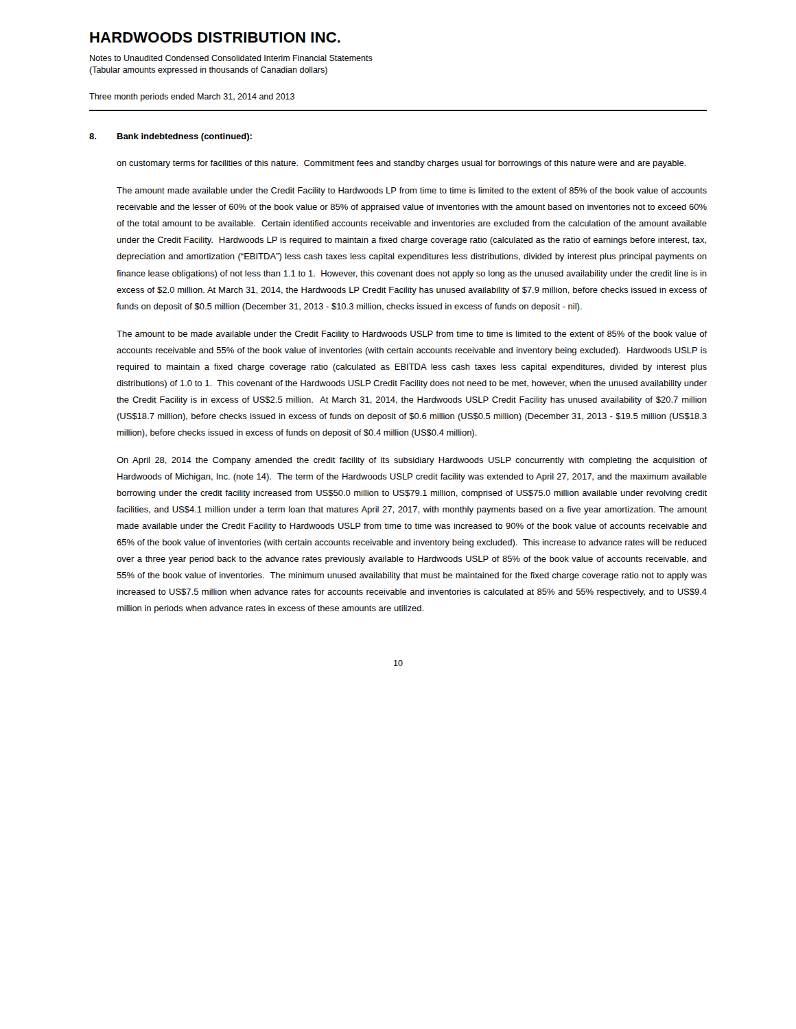HARDWOODS DISTRIBUTION INC.
Notes to Unaudited Condensed Consolidated Interim Financial Statements
(Tabular amounts expressed in thousands of Canadian dollars)
Three month periods ended March 31, 2014 and 2013
8. Bank indebtedness (continued):
on customary terms for facilities of this nature. Commitment fees and standby charges usual for borrowings of this nature were and are payable.
The amount made available under the Credit Facility to Hardwoods LP from time to time is limited to the extent of 85% of the book value of accounts receivable and the lesser of 60% of the book value or 85% of appraised value of inventories with the amount based on inventories not to exceed 60% of the total amount to be available. Certain identified accounts receivable and inventories are excluded from the calculation of the amount available under the Credit Facility. Hardwoods LP is required to maintain a fixed charge coverage ratio (calculated as the ratio of earnings before interest, tax, depreciation and amortization (“EBITDA”) less cash taxes less capital expenditures less distributions, divided by interest plus principal payments on finance lease obligations) of not less than 1.1 to 1. However, this covenant does not apply so long as the unused availability under the credit line is in excess of $2.0 million. At March 31, 2014, the Hardwoods LP Credit Facility has unused availability of $7.9 million, before checks issued in excess of funds on deposit of $0.5 million (December 31, 2013 - $10.3 million, checks issued in excess of funds on deposit - nil).
The amount to be made available under the Credit Facility to Hardwoods USLP from time to time is limited to the extent of 85% of the book value of accounts receivable and 55% of the book value of inventories (with certain accounts receivable and inventory being excluded). Hardwoods USLP is required to maintain a fixed charge coverage ratio (calculated as EBITDA less cash taxes less capital expenditures, divided by interest plus distributions) of 1.0 to 1. This covenant of the Hardwoods USLP Credit Facility does not need to be met, however, when the unused availability under the Credit Facility is in excess of US$2.5 million. At March 31, 2014, the Hardwoods USLP Credit Facility has unused availability of $20.7 million (US$18.7 million), before checks issued in excess of funds on deposit of $0.6 million (US$0.5 million) (December 31, 2013 - $19.5 million (US$18.3 million), before checks issued in excess of funds on deposit of $0.4 million (US$0.4 million).
On April 28, 2014 the Company amended the credit facility of its subsidiary Hardwoods USLP concurrently with completing the acquisition of Hardwoods of Michigan, Inc. (note 14). The term of the Hardwoods USLP credit facility was extended to April 27, 2017, and the maximum available borrowing under the credit facility increased from US$50.0 million to US$79.1 million, comprised of US$75.0 million available under revolving credit facilities, and US$4.1 million under a term loan that matures April 27, 2017, with monthly payments based on a five year amortization. The amount made available under the Credit Facility to Hardwoods USLP from time to time was increased to 90% of the book value of accounts receivable and 65% of the book value of inventories (with certain accounts receivable and inventory being excluded). This increase to advance rates will be reduced over a three year period back to the advance rates previously available to Hardwoods USLP of 85% of the book value of accounts receivable, and 55% of the book value of inventories. The minimum unused availability that must be maintained for the fixed charge coverage ratio not to apply was increased to US$7.5 million when advance rates for accounts receivable and inventories is calculated at 85% and 55% respectively, and to US$9.4 million in periods when advance rates in excess of these amounts are utilized.
10